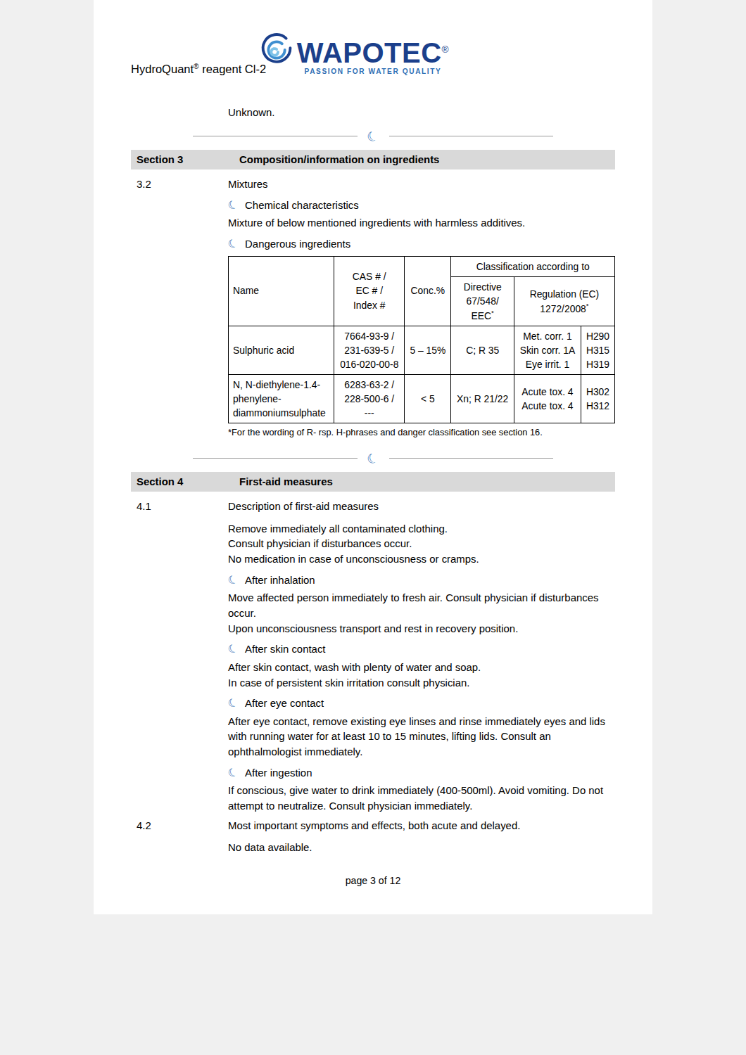HydroQuant® reagent Cl-2
WAPOTEC®
PASSION FOR WATER QUALITY
Unknown.
☾
Section 3
Composition/information on ingredients
3.2
Mixtures
☾ Chemical characteristics
Mixture of below mentioned ingredients with harmless additives.
☾ Dangerous ingredients
| Name | CAS # / EC # / Index # | Conc.% | Classification according to |
| --- | --- | --- | --- |
| Directive 67/548/ EEC * | Regulation (EC) 1272/2008 * |
| Sulphuric acid | 7664-93-9 / 231-639-5 / 016-020-00-8 | 5 – 15% | C; R 35 | Met. corr. 1 Skin corr. 1A Eye irrit. 1 | H290 H315 H319 |
| N, N-diethylene-1.4- phenylene- diammoniumsulphate | 6283-63-2 / 228-500-6 / --- | < 5 | Xn; R 21/22 | Acute tox. 4 Acute tox. 4 | H302 H312 |
*For the wording of R- rsp. H-phrases and danger classification see section 16.
☾
Section 4
First-aid measures
4.1
Description of first-aid measures
Remove immediately all contaminated clothing.
Consult physician if disturbances occur.
No medication in case of unconsciousness or cramps.
☾ After inhalation
Move affected person immediately to fresh air. Consult physician if disturbances occur.
Upon unconsciousness transport and rest in recovery position.
☾ After skin contact
After skin contact, wash with plenty of water and soap.
In case of persistent skin irritation consult physician.
☾ After eye contact
After eye contact, remove existing eye linses and rinse immediately eyes and lids with running water for at least 10 to 15 minutes, lifting lids. Consult an ophthalmologist immediately.
☾ After ingestion
If conscious, give water to drink immediately (400-500ml). Avoid vomiting. Do not attempt to neutralize. Consult physician immediately.
4.2
Most important symptoms and effects, both acute and delayed.
No data available.
page 3 of 12